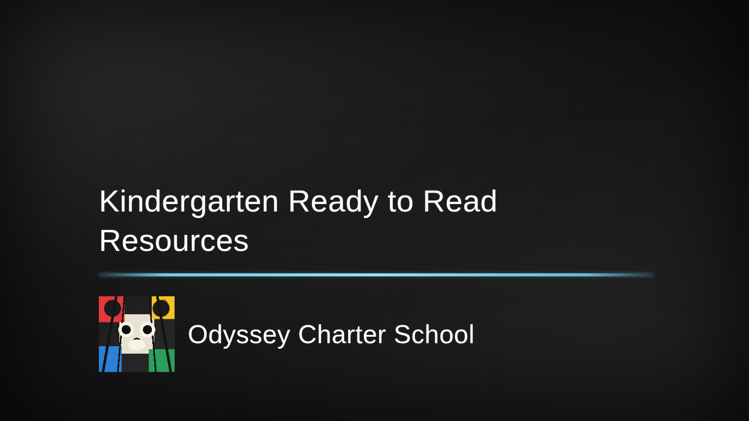Kindergarten Ready to Read
Resources
Odyssey Charter School